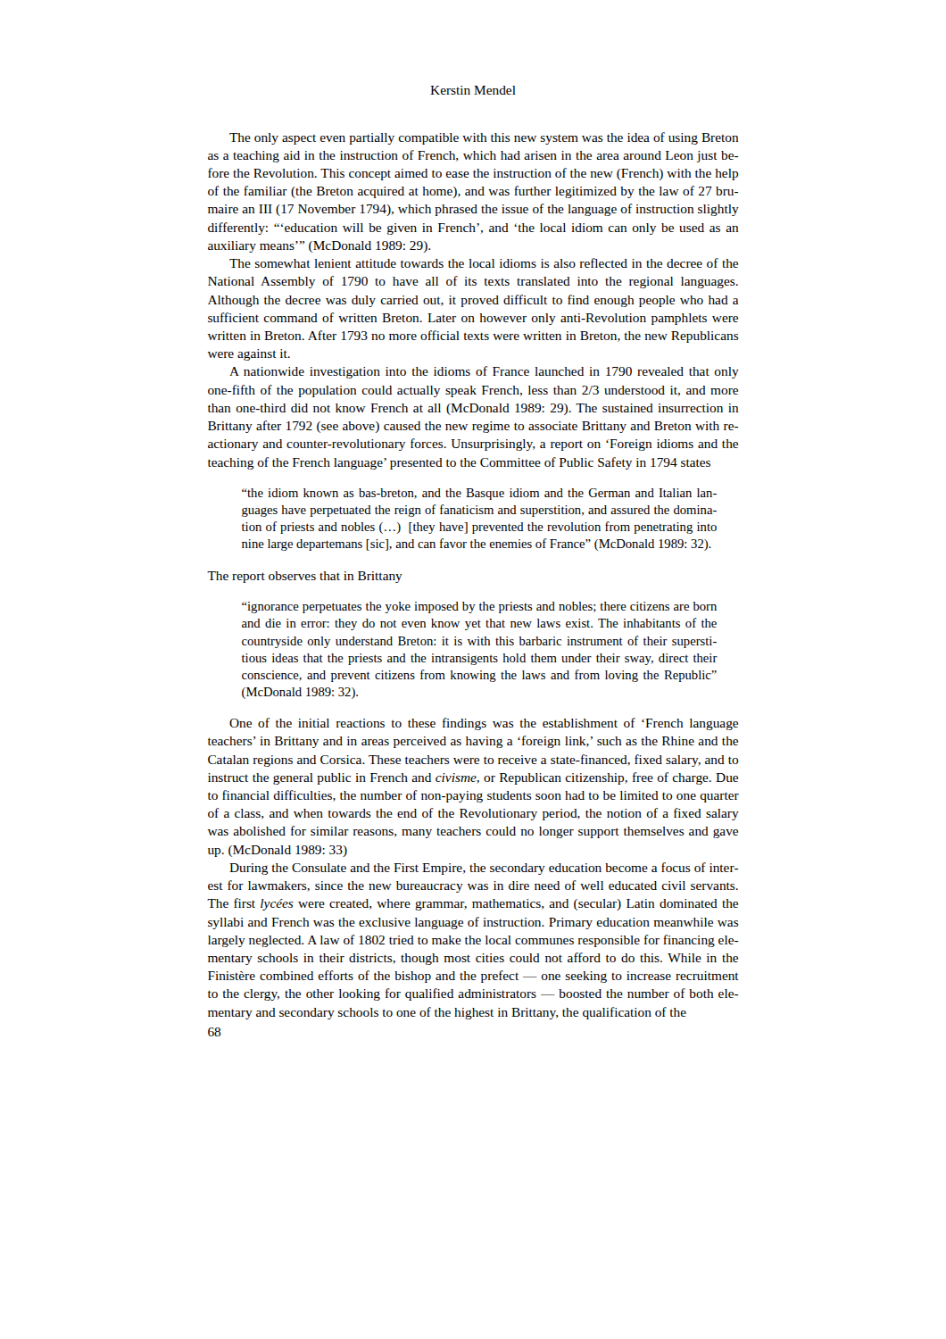Kerstin Mendel
The only aspect even partially compatible with this new system was the idea of using Breton as a teaching aid in the instruction of French, which had arisen in the area around Leon just before the Revolution. This concept aimed to ease the instruction of the new (French) with the help of the familiar (the Breton acquired at home), and was further legitimized by the law of 27 brumaire an III (17 November 1794), which phrased the issue of the language of instruction slightly differently: “‘education will be given in French’, and ‘the local idiom can only be used as an auxiliary means’” (McDonald 1989: 29).
The somewhat lenient attitude towards the local idioms is also reflected in the decree of the National Assembly of 1790 to have all of its texts translated into the regional languages. Although the decree was duly carried out, it proved difficult to find enough people who had a sufficient command of written Breton. Later on however only anti-Revolution pamphlets were written in Breton. After 1793 no more official texts were written in Breton, the new Republicans were against it.
A nationwide investigation into the idioms of France launched in 1790 revealed that only one-fifth of the population could actually speak French, less than 2/3 understood it, and more than one-third did not know French at all (McDonald 1989: 29). The sustained insurrection in Brittany after 1792 (see above) caused the new regime to associate Brittany and Breton with reactionary and counter-revolutionary forces. Unsurprisingly, a report on ‘Foreign idioms and the teaching of the French language’ presented to the Committee of Public Safety in 1794 states
“the idiom known as bas-breton, and the Basque idiom and the German and Italian languages have perpetuated the reign of fanaticism and superstition, and assured the domination of priests and nobles (…) [they have] prevented the revolution from penetrating into nine large departemans [sic], and can favor the enemies of France” (McDonald 1989: 32).
The report observes that in Brittany
“ignorance perpetuates the yoke imposed by the priests and nobles; there citizens are born and die in error: they do not even know yet that new laws exist. The inhabitants of the countryside only understand Breton: it is with this barbaric instrument of their superstitious ideas that the priests and the intransigents hold them under their sway, direct their conscience, and prevent citizens from knowing the laws and from loving the Republic” (McDonald 1989: 32).
One of the initial reactions to these findings was the establishment of ‘French language teachers’ in Brittany and in areas perceived as having a ‘foreign link,’ such as the Rhine and the Catalan regions and Corsica. These teachers were to receive a state-financed, fixed salary, and to instruct the general public in French and civisme, or Republican citizenship, free of charge. Due to financial difficulties, the number of non-paying students soon had to be limited to one quarter of a class, and when towards the end of the Revolutionary period, the notion of a fixed salary was abolished for similar reasons, many teachers could no longer support themselves and gave up. (McDonald 1989: 33)
During the Consulate and the First Empire, the secondary education become a focus of interest for lawmakers, since the new bureaucracy was in dire need of well educated civil servants. The first lycées were created, where grammar, mathematics, and (secular) Latin dominated the syllabi and French was the exclusive language of instruction. Primary education meanwhile was largely neglected. A law of 1802 tried to make the local communes responsible for financing elementary schools in their districts, though most cities could not afford to do this. While in the Finistère combined efforts of the bishop and the prefect — one seeking to increase recruitment to the clergy, the other looking for qualified administrators — boosted the number of both elementary and secondary schools to one of the highest in Brittany, the qualification of the
68